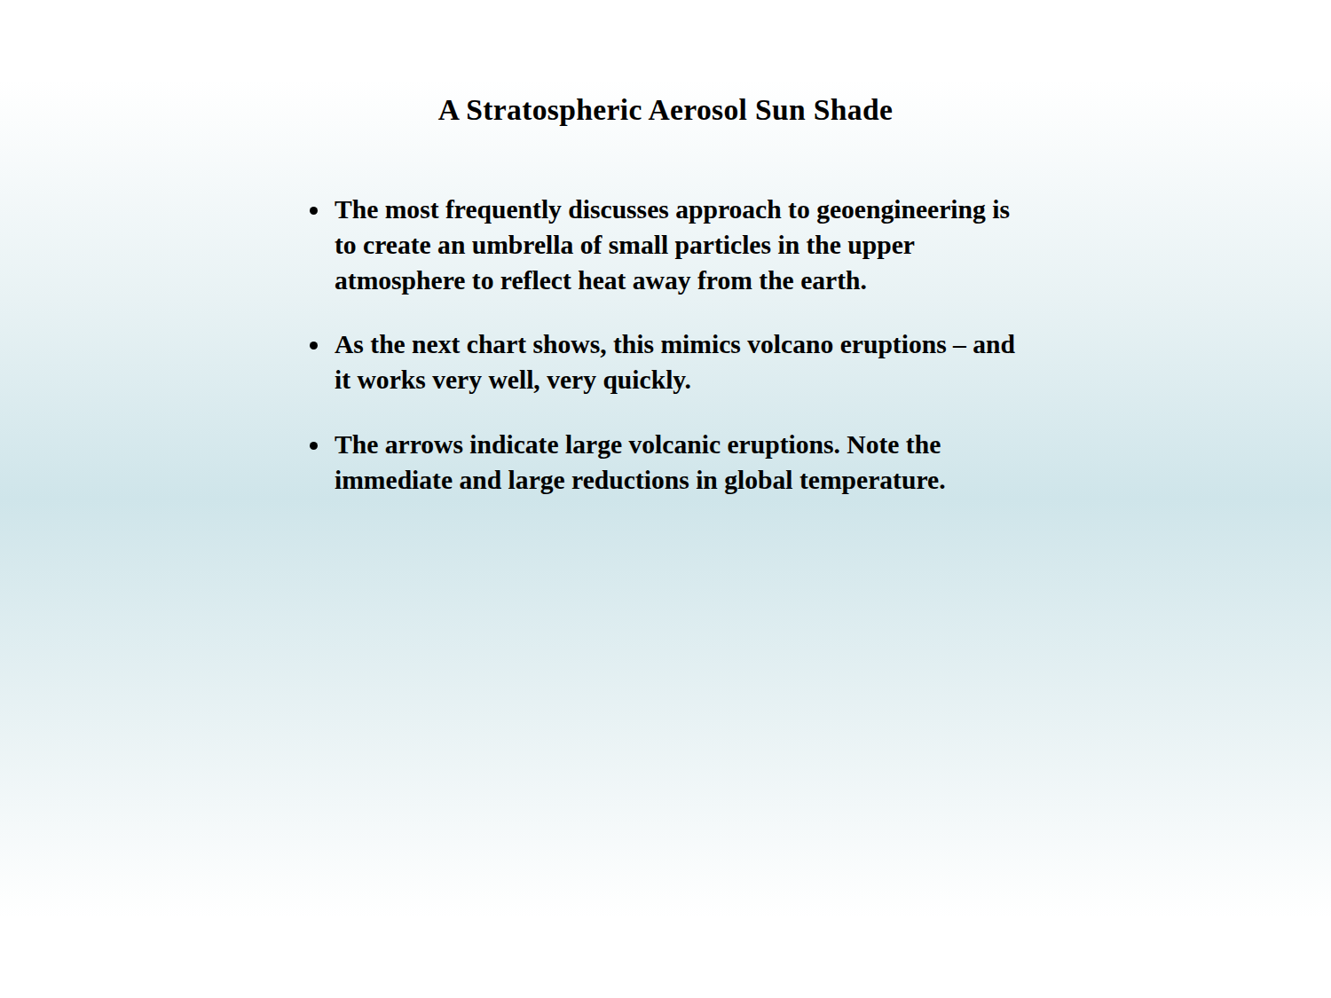A Stratospheric Aerosol Sun Shade
The most frequently discusses approach to geoengineering is to create an umbrella of small particles in the upper atmosphere to reflect heat away from the earth.
As the next chart shows, this mimics volcano eruptions – and it works very well, very quickly.
The arrows indicate large volcanic eruptions. Note the immediate and large reductions in global temperature.